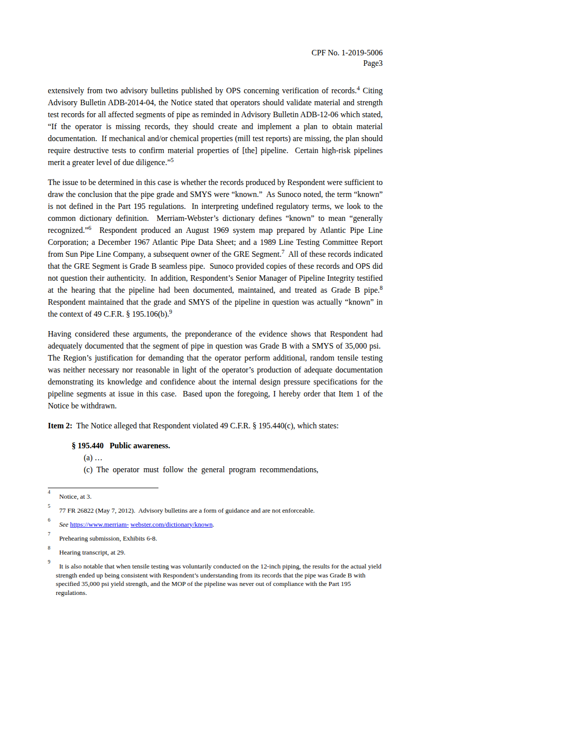CPF No. 1-2019-5006
Page3
extensively from two advisory bulletins published by OPS concerning verification of records.4 Citing Advisory Bulletin ADB-2014-04, the Notice stated that operators should validate material and strength test records for all affected segments of pipe as reminded in Advisory Bulletin ADB-12-06 which stated, “If the operator is missing records, they should create and implement a plan to obtain material documentation. If mechanical and/or chemical properties (mill test reports) are missing, the plan should require destructive tests to confirm material properties of [the] pipeline. Certain high-risk pipelines merit a greater level of due diligence.”5
The issue to be determined in this case is whether the records produced by Respondent were sufficient to draw the conclusion that the pipe grade and SMYS were “known.” As Sunoco noted, the term “known” is not defined in the Part 195 regulations. In interpreting undefined regulatory terms, we look to the common dictionary definition. Merriam-Webster’s dictionary defines “known” to mean “generally recognized.”6 Respondent produced an August 1969 system map prepared by Atlantic Pipe Line Corporation; a December 1967 Atlantic Pipe Data Sheet; and a 1989 Line Testing Committee Report from Sun Pipe Line Company, a subsequent owner of the GRE Segment.7 All of these records indicated that the GRE Segment is Grade B seamless pipe. Sunoco provided copies of these records and OPS did not question their authenticity. In addition, Respondent’s Senior Manager of Pipeline Integrity testified at the hearing that the pipeline had been documented, maintained, and treated as Grade B pipe.8 Respondent maintained that the grade and SMYS of the pipeline in question was actually “known” in the context of 49 C.F.R. § 195.106(b).9
Having considered these arguments, the preponderance of the evidence shows that Respondent had adequately documented that the segment of pipe in question was Grade B with a SMYS of 35,000 psi. The Region’s justification for demanding that the operator perform additional, random tensile testing was neither necessary nor reasonable in light of the operator’s production of adequate documentation demonstrating its knowledge and confidence about the internal design pressure specifications for the pipeline segments at issue in this case. Based upon the foregoing, I hereby order that Item 1 of the Notice be withdrawn.
Item 2: The Notice alleged that Respondent violated 49 C.F.R. § 195.440(c), which states:
§ 195.440 Public awareness.
(a) …
(c) The operator must follow the general program recommendations,
4 Notice, at 3.
5 77 FR 26822 (May 7, 2012). Advisory bulletins are a form of guidance and are not enforceable.
6 See https://www.merriam- webster.com/dictionary/known.
7 Prehearing submission, Exhibits 6-8.
8 Hearing transcript, at 29.
9 It is also notable that when tensile testing was voluntarily conducted on the 12-inch piping, the results for the actual yield strength ended up being consistent with Respondent’s understanding from its records that the pipe was Grade B with specified 35,000 psi yield strength, and the MOP of the pipeline was never out of compliance with the Part 195 regulations.